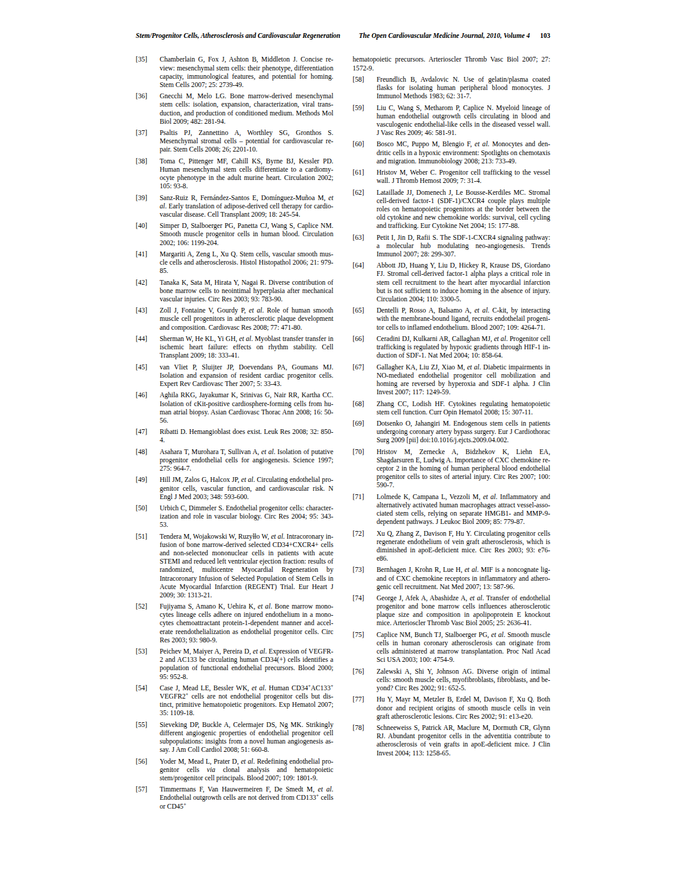Stem/Progenitor Cells, Atherosclerosis and Cardiovascular Regeneration
The Open Cardiovascular Medicine Journal, 2010, Volume 4103
[35] Chamberlain G, Fox J, Ashton B, Middleton J. Concise review: mesenchymal stem cells: their phenotype, differentiation capacity, immunological features, and potential for homing. Stem Cells 2007; 25: 2739-49.
[36] Gnecchi M, Melo LG. Bone marrow-derived mesenchymal stem cells: isolation, expansion, characterization, viral transduction, and production of conditioned medium. Methods Mol Biol 2009; 482: 281-94.
[37] Psaltis PJ, Zannettino A, Worthley SG, Gronthos S. Mesenchymal stromal cells – potential for cardiovascular repair. Stem Cells 2008; 26; 2201-10.
[38] Toma C, Pittenger MF, Cahill KS, Byrne BJ, Kessler PD. Human mesenchymal stem cells differentiate to a cardiomyocyte phenotype in the adult murine heart. Circulation 2002; 105: 93-8.
[39] Sanz-Ruiz R, Fernández-Santos E, Domínguez-Muñoa M, et al. Early translation of adipose-derived cell therapy for cardiovascular disease. Cell Transplant 2009; 18: 245-54.
[40] Simper D, Stalboerger PG, Panetta CJ, Wang S, Caplice NM. Smooth muscle progenitor cells in human blood. Circulation 2002; 106: 1199-204.
[41] Margariti A, Zeng L, Xu Q. Stem cells, vascular smooth muscle cells and atherosclerosis. Histol Histopathol 2006; 21: 979-85.
[42] Tanaka K, Sata M, Hirata Y, Nagai R. Diverse contribution of bone marrow cells to neointimal hyperplasia after mechanical vascular injuries. Circ Res 2003; 93: 783-90.
[43] Zoll J, Fontaine V, Gourdy P, et al. Role of human smooth muscle cell progenitors in atherosclerotic plaque development and composition. Cardiovasc Res 2008; 77: 471-80.
[44] Sherman W, He KL, Yi GH, et al. Myoblast transfer transfer in ischemic heart failure: effects on rhythm stability. Cell Transplant 2009; 18: 333-41.
[45] van Vliet P, Sluijter JP, Doevendans PA, Goumans MJ. Isolation and expansion of resident cardiac progenitor cells. Expert Rev Cardiovasc Ther 2007; 5: 33-43.
[46] Aghila RKG, Jayakumar K, Srinivas G, Nair RR, Kartha CC. Isolation of cKit-positive cardiosphere-forming cells from human atrial biopsy. Asian Cardiovasc Thorac Ann 2008; 16: 50-56.
[47] Ribatti D. Hemangioblast does exist. Leuk Res 2008; 32: 850-4.
[48] Asahara T, Murohara T, Sullivan A, et al. Isolation of putative progenitor endothelial cells for angiogenesis. Science 1997; 275: 964-7.
[49] Hill JM, Zalos G, Halcox JP, et al. Circulating endothelial progenitor cells, vascular function, and cardiovascular risk. N Engl J Med 2003; 348: 593-600.
[50] Urbich C, Dimmeler S. Endothelial progenitor cells: characterization and role in vascular biology. Circ Res 2004; 95: 343-53.
[51] Tendera M, Wojakowski W, Ruzyłło W, et al. Intracoronary infusion of bone marrow-derived selected CD34+CXCR4+ cells and non-selected mononuclear cells in patients with acute STEMI and reduced left ventricular ejection fraction: results of randomized, multicentre Myocardial Regeneration by Intracoronary Infusion of Selected Population of Stem Cells in Acute Myocardial Infarction (REGENT) Trial. Eur Heart J 2009; 30: 1313-21.
[52] Fujiyama S, Amano K, Uehira K, et al. Bone marrow monocytes lineage cells adhere on injured endothelium in a monocytes chemoattractant protein-1-dependent manner and accelerate reendothelialization as endothelial progenitor cells. Circ Res 2003; 93: 980-9.
[53] Peichev M, Maiyer A, Pereira D, et al. Expression of VEGFR-2 and AC133 be circulating human CD34(+) cells identifies a population of functional endothelial precursors. Blood 2000; 95: 952-8.
[54] Case J, Mead LE, Bessler WK, et al. Human CD34+AC133+ VEGFR2+ cells are not endothelial progenitor cells but distinct, primitive hematopoietic progenitors. Exp Hematol 2007; 35: 1109-18.
[55] Sieveking DP, Buckle A, Celermajer DS, Ng MK. Strikingly different angiogenic properties of endothelial progenitor cell subpopulations: insights from a novel human angiogenesis assay. J Am Coll Cardiol 2008; 51: 660-8.
[56] Yoder M, Mead L, Prater D, et al. Redefining endothelial progenitor cells via clonal analysis and hematopoietic stem/progenitor cell principals. Blood 2007; 109: 1801-9.
[57] Timmermans F, Van Hauwermeiren F, De Smedt M, et al. Endothelial outgrowth cells are not derived from CD133+ cells or CD45+
hematopoietic precursors. Arterioscler Thromb Vasc Biol 2007; 27: 1572-9.
[58] Freundlich B, Avdalovic N. Use of gelatin/plasma coated flasks for isolating human peripheral blood monocytes. J Immunol Methods 1983; 62: 31-7.
[59] Liu C, Wang S, Metharom P, Caplice N. Myeloid lineage of human endothelial outgrowth cells circulating in blood and vasculogenic endothelial-like cells in the diseased vessel wall. J Vasc Res 2009; 46: 581-91.
[60] Bosco MC, Puppo M, Blengio F, et al. Monocytes and dendritic cells in a hypoxic environment: Spotlights on chemotaxis and migration. Immunobiology 2008; 213: 733-49.
[61] Hristov M, Weber C. Progenitor cell trafficking to the vessel wall. J Thromb Hemost 2009; 7: 31-4.
[62] Lataillade JJ, Domenech J, Le Bousse-Kerdiles MC. Stromal cell-derived factor-1 (SDF-1)/CXCR4 couple plays multiple roles on hematopoietic progenitors at the border between the old cytokine and new chemokine worlds: survival, cell cycling and trafficking. Eur Cytokine Net 2004; 15: 177-88.
[63] Petit I, Jin D, Rafii S. The SDF-1-CXCR4 signaling pathway: a molecular hub modulating neo-angiogenesis. Trends Immunol 2007; 28: 299-307.
[64] Abbott JD, Huang Y, Liu D, Hickey R, Krause DS, Giordano FJ. Stromal cell-derived factor-1 alpha plays a critical role in stem cell recruitment to the heart after myocardial infarction but is not sufficient to induce homing in the absence of injury. Circulation 2004; 110: 3300-5.
[65] Dentelli P, Rosso A, Balsamo A, et al. C-kit, by interacting with the membrane-bound ligand, recruits endothelail progenitor cells to inflamed endothelium. Blood 2007; 109: 4264-71.
[66] Ceradini DJ, Kulkarni AR, Callaghan MJ, et al. Progenitor cell trafficking is regulated by hypoxic gradients through HIF-1 induction of SDF-1. Nat Med 2004; 10: 858-64.
[67] Gallagher KA, Liu ZJ, Xiao M, et al. Diabetic impairments in NO-mediated endothelial progenitor cell mobilization and homing are reversed by hyperoxia and SDF-1 alpha. J Clin Invest 2007; 117: 1249-59.
[68] Zhang CC, Lodish HF. Cytokines regulating hematopoietic stem cell function. Curr Opin Hematol 2008; 15: 307-11.
[69] Dotsenko O, Jahangiri M. Endogenous stem cells in patients undergoing coronary artery bypass surgery. Eur J Cardiothorac Surg 2009 [pii] doi:10.1016/j.ejcts.2009.04.002.
[70] Hristov M, Zernecke A, Bidzhekov K, Liehn EA, Shagdarsuren E, Ludwig A. Importance of CXC chemokine receptor 2 in the homing of human peripheral blood endothelial progenitor cells to sites of arterial injury. Circ Res 2007; 100: 590-7.
[71] Lolmede K, Campana L, Vezzoli M, et al. Inflammatory and alternatively activated human macrophages attract vessel-associated stem cells, relying on separate HMGB1- and MMP-9-dependent pathways. J Leukoc Biol 2009; 85: 779-87.
[72] Xu Q, Zhang Z, Davison F, Hu Y. Circulating progenitor cells regenerate endothelium of vein graft atherosclerosis, which is diminished in apoE-deficient mice. Circ Res 2003; 93: e76-e86.
[73] Bernhagen J, Krohn R, Lue H, et al. MIF is a noncognate ligand of CXC chemokine receptors in inflammatory and atherogenic cell recruitment. Nat Med 2007; 13: 587-96.
[74] George J, Afek A, Abashidze A, et al. Transfer of endothelial progenitor and bone marrow cells influences atherosclerotic plaque size and composition in apolipoprotein E knockout mice. Arterioscler Thromb Vasc Biol 2005; 25: 2636-41.
[75] Caplice NM, Bunch TJ, Stalboerger PG, et al. Smooth muscle cells in human coronary atherosclerosis can originate from cells administered at marrow transplantation. Proc Natl Acad Sci USA 2003; 100: 4754-9.
[76] Zalewski A, Shi Y, Johnson AG. Diverse origin of intimal cells: smooth muscle cells, myofibroblasts, fibroblasts, and beyond? Circ Res 2002; 91: 652-5.
[77] Hu Y, Mayr M, Metzler B, Erdel M, Davison F, Xu Q. Both donor and recipient origins of smooth muscle cells in vein graft atherosclerotic lesions. Circ Res 2002; 91: e13-e20.
[78] Schneeweiss S, Patrick AR, Maclure M, Dormuth CR, Glynn RJ. Abundant progenitor cells in the adventitia contribute to atherosclerosis of vein grafts in apoE-deficient mice. J Clin Invest 2004; 113: 1258-65.